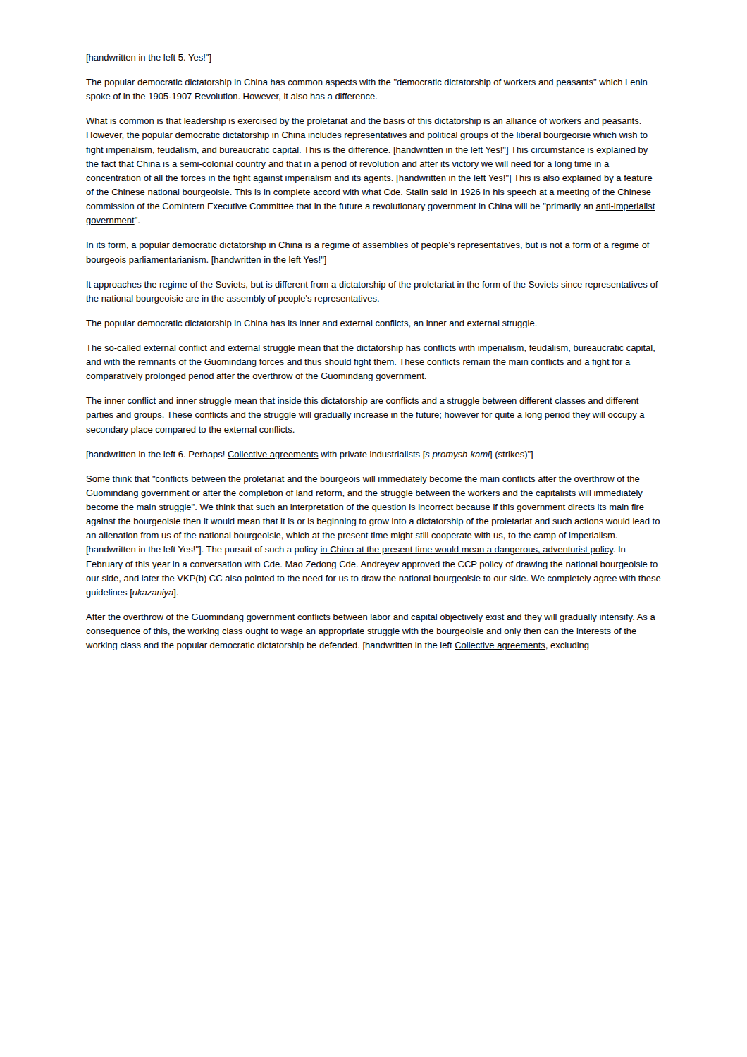[handwritten in the left 5. Yes!"]
The popular democratic dictatorship in China has common aspects with the "democratic dictatorship of workers and peasants" which Lenin spoke of in the 1905-1907 Revolution. However, it also has a difference.
What is common is that leadership is exercised by the proletariat and the basis of this dictatorship is an alliance of workers and peasants. However, the popular democratic dictatorship in China includes representatives and political groups of the liberal bourgeoisie which wish to fight imperialism, feudalism, and bureaucratic capital. This is the difference. [handwritten in the left Yes!"] This circumstance is explained by the fact that China is a semi-colonial country and that in a period of revolution and after its victory we will need for a long time in a concentration of all the forces in the fight against imperialism and its agents. [handwritten in the left Yes!"] This is also explained by a feature of the Chinese national bourgeoisie. This is in complete accord with what Cde. Stalin said in 1926 in his speech at a meeting of the Chinese commission of the Comintern Executive Committee that in the future a revolutionary government in China will be "primarily an anti-imperialist government".
In its form, a popular democratic dictatorship in China is a regime of assemblies of people's representatives, but is not a form of a regime of bourgeois parliamentarianism. [handwritten in the left Yes!"]
It approaches the regime of the Soviets, but is different from a dictatorship of the proletariat in the form of the Soviets since representatives of the national bourgeoisie are in the assembly of people's representatives.
The popular democratic dictatorship in China has its inner and external conflicts, an inner and external struggle.
The so-called external conflict and external struggle mean that the dictatorship has conflicts with imperialism, feudalism, bureaucratic capital, and with the remnants of the Guomindang forces and thus should fight them. These conflicts remain the main conflicts and a fight for a comparatively prolonged period after the overthrow of the Guomindang government.
The inner conflict and inner struggle mean that inside this dictatorship are conflicts and a struggle between different classes and different parties and groups. These conflicts and the struggle will gradually increase in the future; however for quite a long period they will occupy a secondary place compared to the external conflicts.
[handwritten in the left 6. Perhaps! Collective agreements with private industrialists [s promysh-kami] (strikes)"]
Some think that "conflicts between the proletariat and the bourgeois will immediately become the main conflicts after the overthrow of the Guomindang government or after the completion of land reform, and the struggle between the workers and the capitalists will immediately become the main struggle". We think that such an interpretation of the question is incorrect because if this government directs its main fire against the bourgeoisie then it would mean that it is or is beginning to grow into a dictatorship of the proletariat and such actions would lead to an alienation from us of the national bourgeoisie, which at the present time might still cooperate with us, to the camp of imperialism. [handwritten in the left Yes!"]. The pursuit of such a policy in China at the present time would mean a dangerous, adventurist policy. In February of this year in a conversation with Cde. Mao Zedong Cde. Andreyev approved the CCP policy of drawing the national bourgeoisie to our side, and later the VKP(b) CC also pointed to the need for us to draw the national bourgeoisie to our side. We completely agree with these guidelines [ukazaniya].
After the overthrow of the Guomindang government conflicts between labor and capital objectively exist and they will gradually intensify. As a consequence of this, the working class ought to wage an appropriate struggle with the bourgeoisie and only then can the interests of the working class and the popular democratic dictatorship be defended. [handwritten in the left Collective agreements, excluding